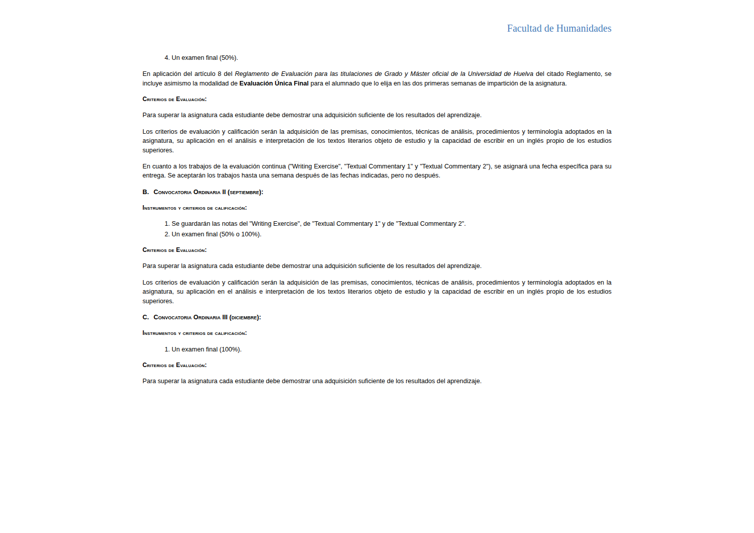Facultad de Humanidades
Un examen final (50%).
En aplicación del artículo 8 del Reglamento de Evaluación para las titulaciones de Grado y Máster oficial de la Universidad de Huelva del citado Reglamento, se incluye asimismo la modalidad de Evaluación Única Final para el alumnado que lo elija en las dos primeras semanas de impartición de la asignatura.
Criterios de Evaluación:
Para superar la asignatura cada estudiante debe demostrar una adquisición suficiente de los resultados del aprendizaje.
Los criterios de evaluación y calificación serán la adquisición de las premisas, conocimientos, técnicas de análisis, procedimientos y terminología adoptados en la asignatura, su aplicación en el análisis e interpretación de los textos literarios objeto de estudio y la capacidad de escribir en un inglés propio de los estudios superiores.
En cuanto a los trabajos de la evaluación continua ("Writing Exercise", "Textual Commentary 1" y "Textual Commentary 2"), se asignará una fecha específica para su entrega. Se aceptarán los trabajos hasta una semana después de las fechas indicadas, pero no después.
B. Convocatoria Ordinaria II (septiembre):
Instrumentos y criterios de calificación:
Se guardarán las notas del "Writing Exercise", de "Textual Commentary 1" y de "Textual Commentary 2".
Un examen final (50% o 100%).
Criterios de Evaluación:
Para superar la asignatura cada estudiante debe demostrar una adquisición suficiente de los resultados del aprendizaje.
Los criterios de evaluación y calificación serán la adquisición de las premisas, conocimientos, técnicas de análisis, procedimientos y terminología adoptados en la asignatura, su aplicación en el análisis e interpretación de los textos literarios objeto de estudio y la capacidad de escribir en un inglés propio de los estudios superiores.
C. Convocatoria Ordinaria III (diciembre):
Instrumentos y criterios de calificación:
Un examen final (100%).
Criterios de Evaluación:
Para superar la asignatura cada estudiante debe demostrar una adquisición suficiente de los resultados del aprendizaje.